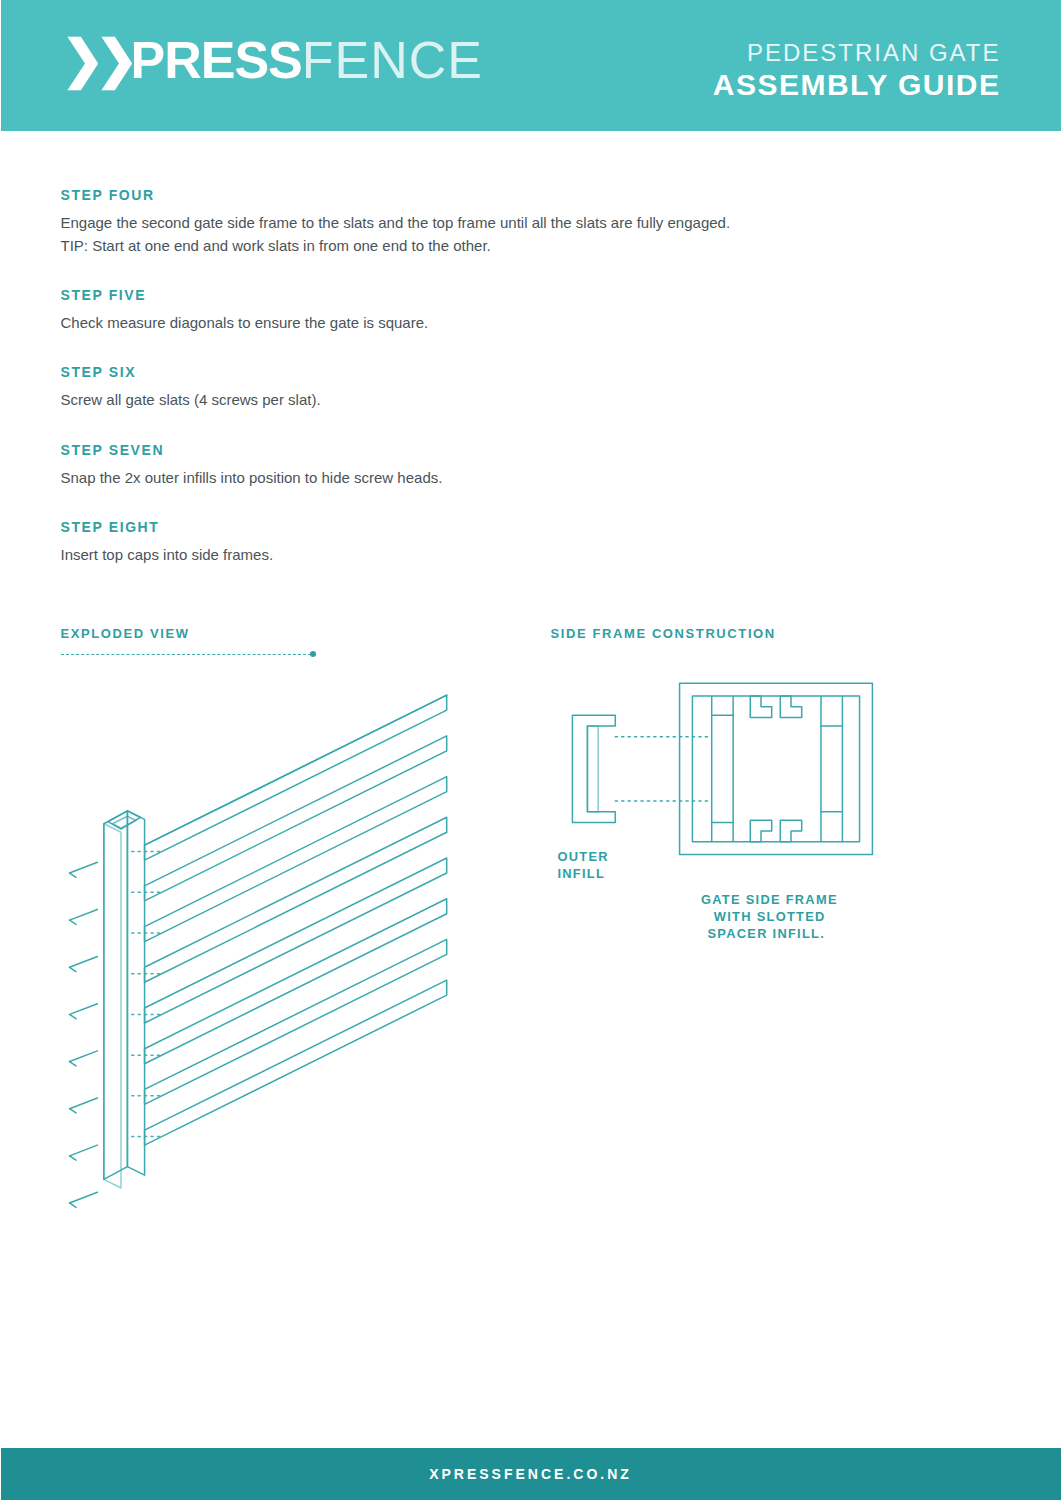❯❯PRESS FENCE
PEDESTRIAN GATE
ASSEMBLY GUIDE
Step Four
Engage the second gate side frame to the slats and the top frame until all the slats are fully engaged. TIP: Start at one end and work slats in from one end to the other.
Step Five
Check measure diagonals to ensure the gate is square.
Step Six
Screw all gate slats (4 screws per slat).
Step Seven
Snap the 2x outer infills into position to hide screw heads.
Step Eight
Insert top caps into side frames.
Exploded View
Side Frame Construction
OUTER INFILL GATE SIDE FRAME WITH SLOTTED SPACER INFILL.
XPRESSFENCE.CO.NZ